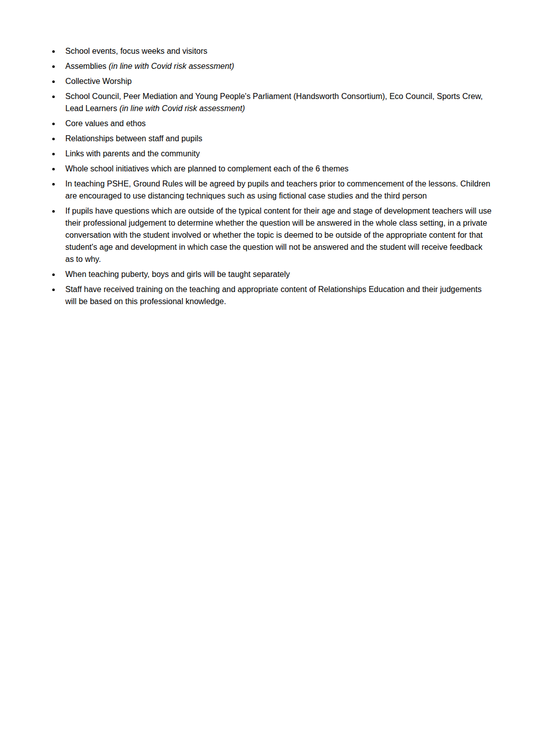School events, focus weeks and visitors
Assemblies (in line with Covid risk assessment)
Collective Worship
School Council, Peer Mediation and Young People's Parliament (Handsworth Consortium), Eco Council, Sports Crew, Lead Learners (in line with Covid risk assessment)
Core values and ethos
Relationships between staff and pupils
Links with parents and the community
Whole school initiatives which are planned to complement each of the 6 themes
In teaching PSHE, Ground Rules will be agreed by pupils and teachers prior to commencement of the lessons. Children are encouraged to use distancing techniques such as using fictional case studies and the third person
If pupils have questions which are outside of the typical content for their age and stage of development teachers will use their professional judgement to determine whether the question will be answered in the whole class setting, in a private conversation with the student involved or whether the topic is deemed to be outside of the appropriate content for that student's age and development in which case the question will not be answered and the student will receive feedback as to why.
When teaching puberty, boys and girls will be taught separately
Staff have received training on the teaching and appropriate content of Relationships Education and their judgements will be based on this professional knowledge.